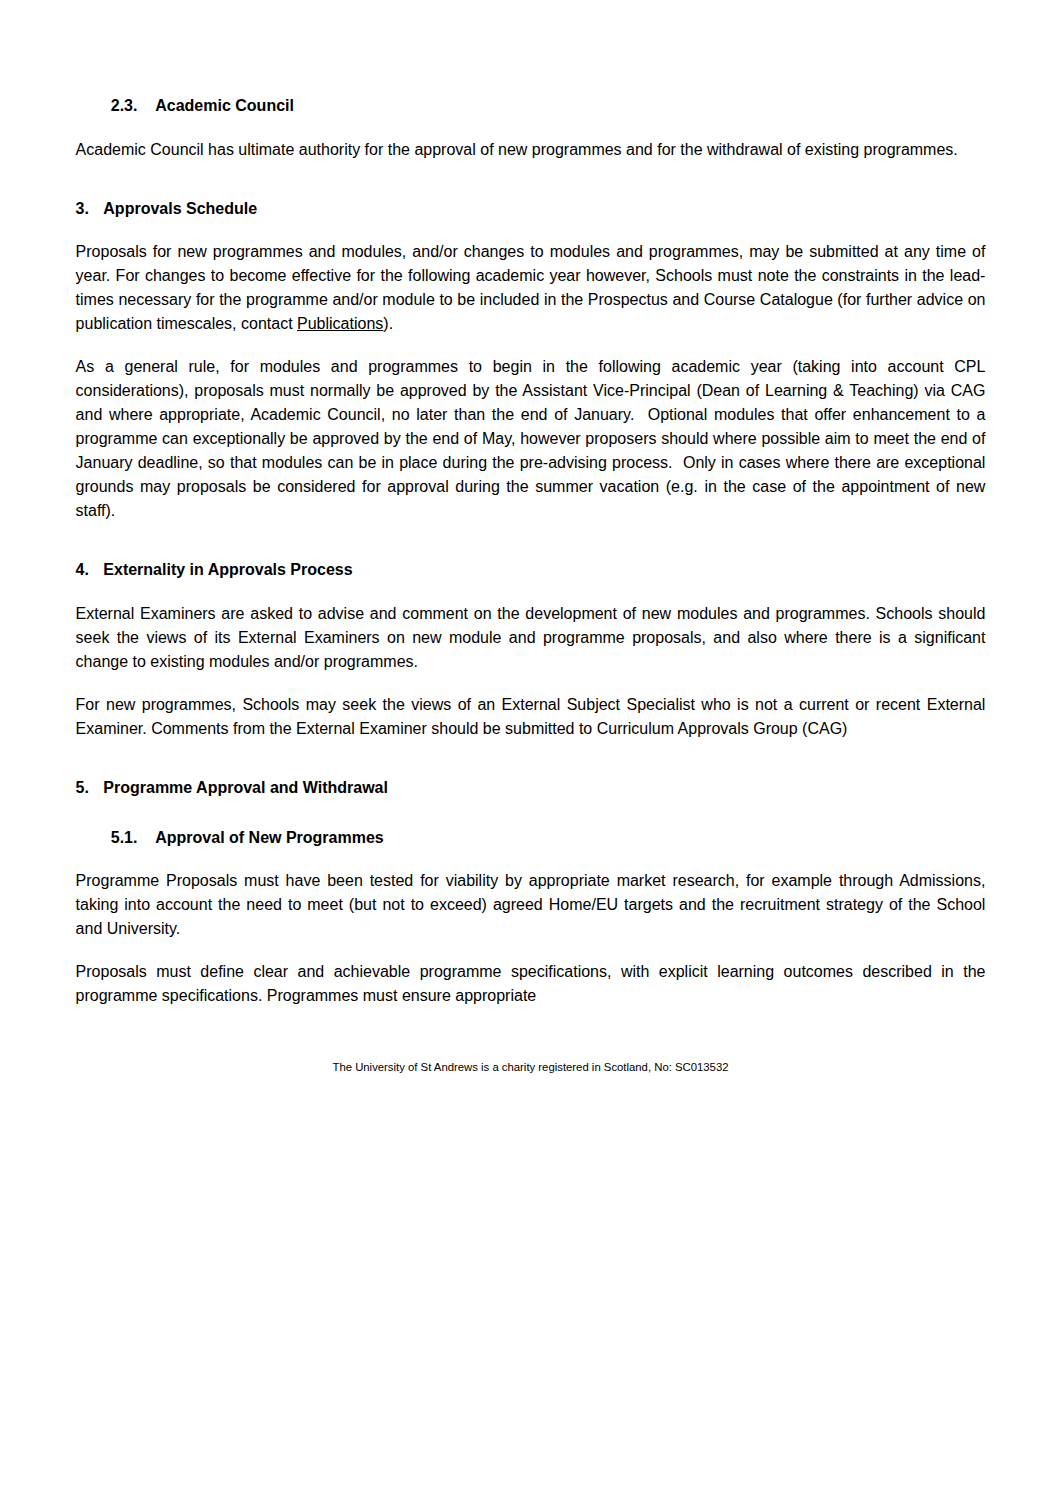2.3. Academic Council
Academic Council has ultimate authority for the approval of new programmes and for the withdrawal of existing programmes.
3. Approvals Schedule
Proposals for new programmes and modules, and/or changes to modules and programmes, may be submitted at any time of year. For changes to become effective for the following academic year however, Schools must note the constraints in the lead-times necessary for the programme and/or module to be included in the Prospectus and Course Catalogue (for further advice on publication timescales, contact Publications).
As a general rule, for modules and programmes to begin in the following academic year (taking into account CPL considerations), proposals must normally be approved by the Assistant Vice-Principal (Dean of Learning & Teaching) via CAG and where appropriate, Academic Council, no later than the end of January. Optional modules that offer enhancement to a programme can exceptionally be approved by the end of May, however proposers should where possible aim to meet the end of January deadline, so that modules can be in place during the pre-advising process. Only in cases where there are exceptional grounds may proposals be considered for approval during the summer vacation (e.g. in the case of the appointment of new staff).
4. Externality in Approvals Process
External Examiners are asked to advise and comment on the development of new modules and programmes. Schools should seek the views of its External Examiners on new module and programme proposals, and also where there is a significant change to existing modules and/or programmes.
For new programmes, Schools may seek the views of an External Subject Specialist who is not a current or recent External Examiner. Comments from the External Examiner should be submitted to Curriculum Approvals Group (CAG)
5. Programme Approval and Withdrawal
5.1. Approval of New Programmes
Programme Proposals must have been tested for viability by appropriate market research, for example through Admissions, taking into account the need to meet (but not to exceed) agreed Home/EU targets and the recruitment strategy of the School and University.
Proposals must define clear and achievable programme specifications, with explicit learning outcomes described in the programme specifications. Programmes must ensure appropriate
The University of St Andrews is a charity registered in Scotland, No: SC013532